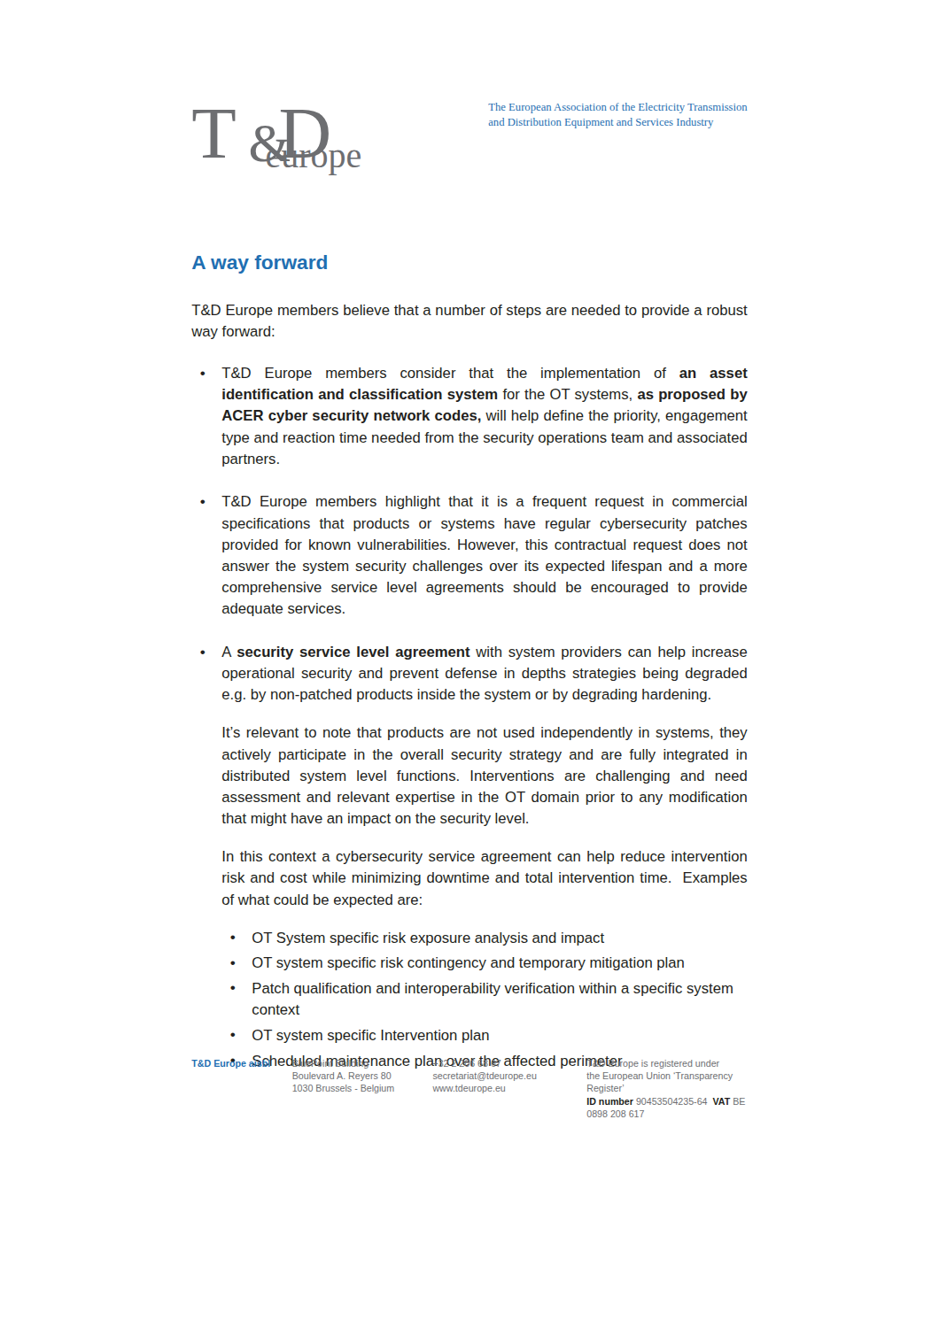T & D europe
The European Association of the Electricity Transmission
and Distribution Equipment and Services Industry
A way forward
T&D Europe members believe that a number of steps are needed to provide a robust way forward:
T&D Europe members consider that the implementation of an asset identification and classification system for the OT systems, as proposed by ACER cyber security network codes, will help define the priority, engagement type and reaction time needed from the security operations team and associated partners.
T&D Europe members highlight that it is a frequent request in commercial specifications that products or systems have regular cybersecurity patches provided for known vulnerabilities. However, this contractual request does not answer the system security challenges over its expected lifespan and a more comprehensive service level agreements should be encouraged to provide adequate services.
A security service level agreement with system providers can help increase operational security and prevent defense in depths strategies being degraded e.g. by non-patched products inside the system or by degrading hardening.
It’s relevant to note that products are not used independently in systems, they actively participate in the overall security strategy and are fully integrated in distributed system level functions. Interventions are challenging and need assessment and relevant expertise in the OT domain prior to any modification that might have an impact on the security level.
In this context a cybersecurity service agreement can help reduce intervention risk and cost while minimizing downtime and total intervention time. Examples of what could be expected are:
OT System specific risk exposure analysis and impact
OT system specific risk contingency and temporary mitigation plan
Patch qualification and interoperability verification within a specific system context
OT system specific Intervention plan
Scheduled maintenance plan over the affected perimeter
T&D Europe aisbl
BluePoint Building
Boulevard A. Reyers 80
1030 Brussels - Belgium
+32 2 206 68 67
secretariat@tdeurope.eu
www.tdeurope.eu
T&D Europe is registered under
the European Union ‘Transparency Register’
ID number 90453504235-64 VAT BE 0898 208 617